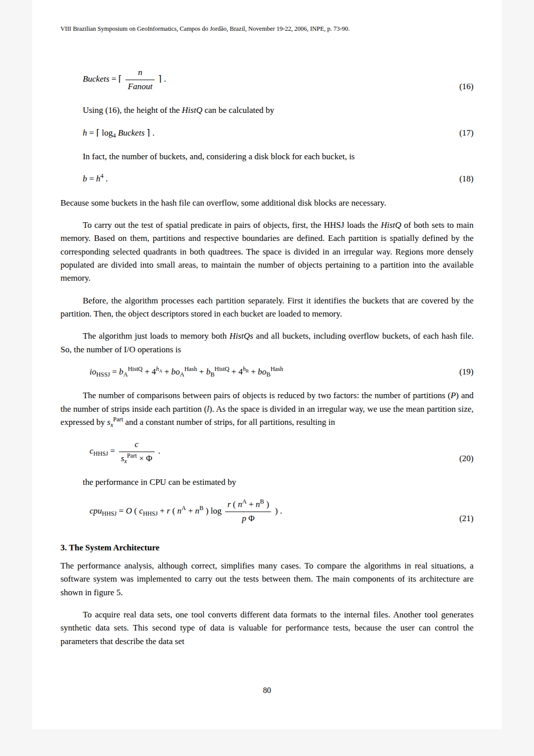VIII Brazilian Symposium on GeoInformatics, Campos do Jordão, Brazil, November 19-22, 2006, INPE, p. 73-90.
Buckets = ⌈ nFanout ⌉ .
(16)
Using (16), the height of the HistQ can be calculated by
h = ⌈ log4 Buckets ⌉ .
(17)
In fact, the number of buckets, and, considering a disk block for each bucket, is
b = h4 .
(18)
Because some buckets in the hash file can overflow, some additional disk blocks are necessary.
To carry out the test of spatial predicate in pairs of objects, first, the HHSJ loads the HistQ of both sets to main memory. Based on them, partitions and respective boundaries are defined. Each partition is spatially defined by the corresponding selected quadrants in both quadtrees. The space is divided in an irregular way. Regions more densely populated are divided into small areas, to maintain the number of objects pertaining to a partition into the available memory.
Before, the algorithm processes each partition separately. First it identifies the buckets that are covered by the partition. Then, the object descriptors stored in each bucket are loaded to memory.
The algorithm just loads to memory both HistQs and all buckets, including overflow buckets, of each hash file. So, the number of I/O operations is
ioHSSJ = bAHistQ + 4hA + boAHash + bBHistQ + 4hB + boBHash
(19)
The number of comparisons between pairs of objects is reduced by two factors: the number of partitions (P) and the number of strips inside each partition (l). As the space is divided in an irregular way, we use the mean partition size, expressed by sxPart and a constant number of strips, for all partitions, resulting in
cHHSJ = c sxPart × Φ .
(20)
the performance in CPU can be estimated by
cpuHHSJ = O ( cHHSJ + r ( nA + nB ) log r ( nA + nB ) p Φ ) .
(21)
3. The System Architecture
The performance analysis, although correct, simplifies many cases. To compare the algorithms in real situations, a software system was implemented to carry out the tests between them. The main components of its architecture are shown in figure 5.
To acquire real data sets, one tool converts different data formats to the internal files. Another tool generates synthetic data sets. This second type of data is valuable for performance tests, because the user can control the parameters that describe the data set
80